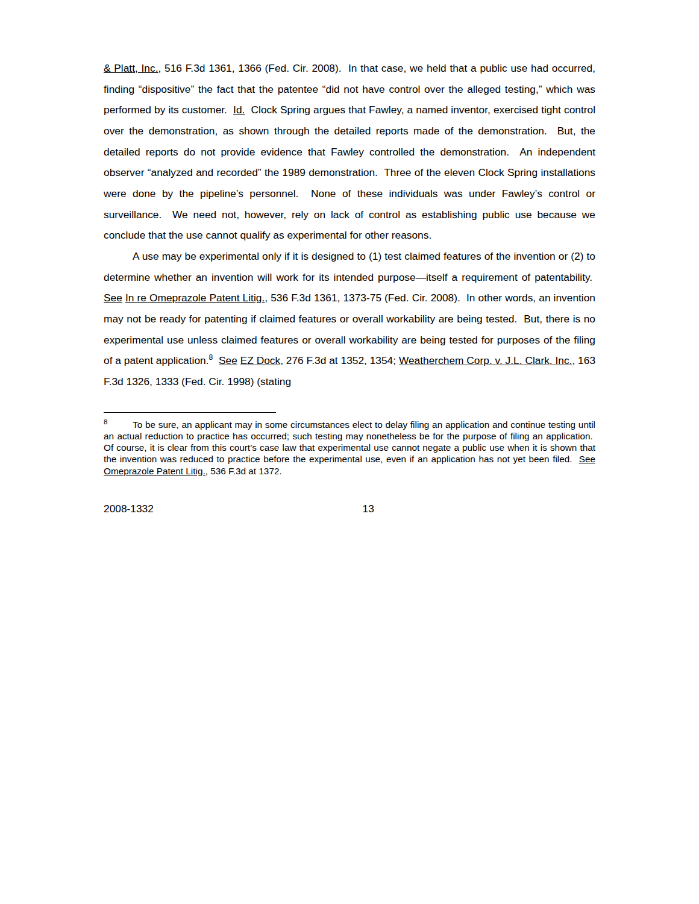& Platt, Inc., 516 F.3d 1361, 1366 (Fed. Cir. 2008). In that case, we held that a public use had occurred, finding “dispositive” the fact that the patentee “did not have control over the alleged testing,” which was performed by its customer. Id. Clock Spring argues that Fawley, a named inventor, exercised tight control over the demonstration, as shown through the detailed reports made of the demonstration. But, the detailed reports do not provide evidence that Fawley controlled the demonstration. An independent observer “analyzed and recorded” the 1989 demonstration. Three of the eleven Clock Spring installations were done by the pipeline’s personnel. None of these individuals was under Fawley’s control or surveillance. We need not, however, rely on lack of control as establishing public use because we conclude that the use cannot qualify as experimental for other reasons.
A use may be experimental only if it is designed to (1) test claimed features of the invention or (2) to determine whether an invention will work for its intended purpose—itself a requirement of patentability. See In re Omeprazole Patent Litig., 536 F.3d 1361, 1373-75 (Fed. Cir. 2008). In other words, an invention may not be ready for patenting if claimed features or overall workability are being tested. But, there is no experimental use unless claimed features or overall workability are being tested for purposes of the filing of a patent application.8 See EZ Dock, 276 F.3d at 1352, 1354; Weatherchem Corp. v. J.L. Clark, Inc., 163 F.3d 1326, 1333 (Fed. Cir. 1998) (stating
8 To be sure, an applicant may in some circumstances elect to delay filing an application and continue testing until an actual reduction to practice has occurred; such testing may nonetheless be for the purpose of filing an application. Of course, it is clear from this court’s case law that experimental use cannot negate a public use when it is shown that the invention was reduced to practice before the experimental use, even if an application has not yet been filed. See Omeprazole Patent Litig., 536 F.3d at 1372.
2008-1332 13